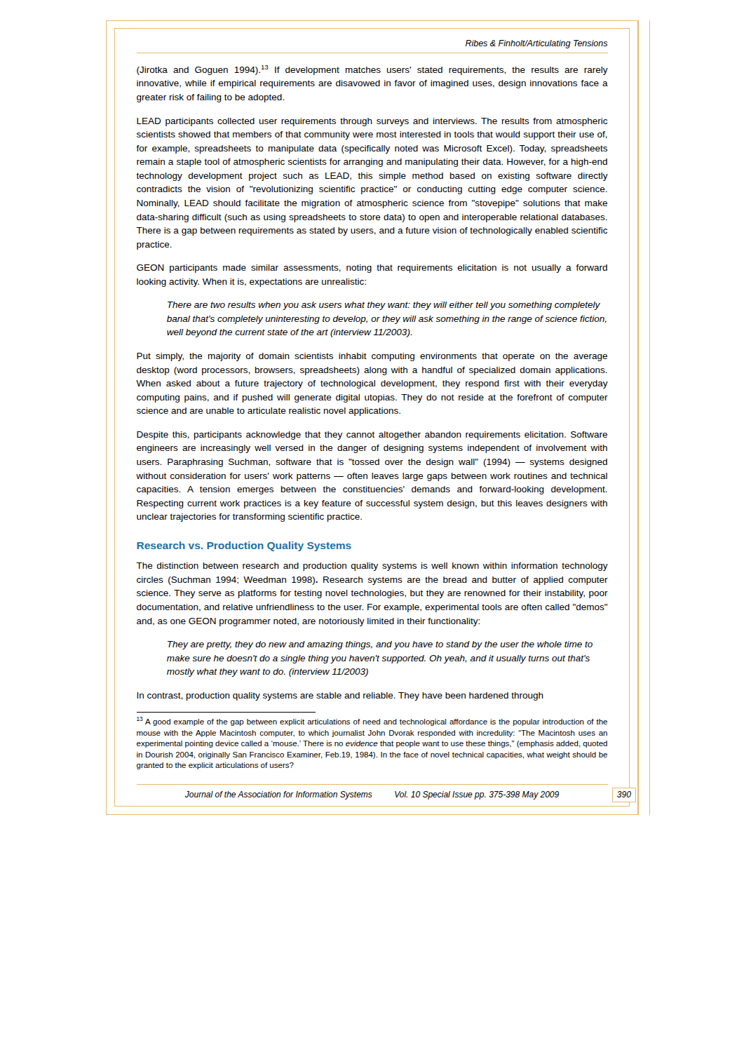Ribes & Finholt/Articulating Tensions
(Jirotka and Goguen 1994).13 If development matches users' stated requirements, the results are rarely innovative, while if empirical requirements are disavowed in favor of imagined uses, design innovations face a greater risk of failing to be adopted.
LEAD participants collected user requirements through surveys and interviews. The results from atmospheric scientists showed that members of that community were most interested in tools that would support their use of, for example, spreadsheets to manipulate data (specifically noted was Microsoft Excel). Today, spreadsheets remain a staple tool of atmospheric scientists for arranging and manipulating their data. However, for a high-end technology development project such as LEAD, this simple method based on existing software directly contradicts the vision of "revolutionizing scientific practice" or conducting cutting edge computer science. Nominally, LEAD should facilitate the migration of atmospheric science from "stovepipe" solutions that make data-sharing difficult (such as using spreadsheets to store data) to open and interoperable relational databases. There is a gap between requirements as stated by users, and a future vision of technologically enabled scientific practice.
GEON participants made similar assessments, noting that requirements elicitation is not usually a forward looking activity. When it is, expectations are unrealistic:
There are two results when you ask users what they want: they will either tell you something completely banal that's completely uninteresting to develop, or they will ask something in the range of science fiction, well beyond the current state of the art (interview 11/2003).
Put simply, the majority of domain scientists inhabit computing environments that operate on the average desktop (word processors, browsers, spreadsheets) along with a handful of specialized domain applications. When asked about a future trajectory of technological development, they respond first with their everyday computing pains, and if pushed will generate digital utopias. They do not reside at the forefront of computer science and are unable to articulate realistic novel applications.
Despite this, participants acknowledge that they cannot altogether abandon requirements elicitation. Software engineers are increasingly well versed in the danger of designing systems independent of involvement with users. Paraphrasing Suchman, software that is "tossed over the design wall" (1994) — systems designed without consideration for users' work patterns — often leaves large gaps between work routines and technical capacities. A tension emerges between the constituencies' demands and forward-looking development. Respecting current work practices is a key feature of successful system design, but this leaves designers with unclear trajectories for transforming scientific practice.
Research vs. Production Quality Systems
The distinction between research and production quality systems is well known within information technology circles (Suchman 1994; Weedman 1998). Research systems are the bread and butter of applied computer science. They serve as platforms for testing novel technologies, but they are renowned for their instability, poor documentation, and relative unfriendliness to the user. For example, experimental tools are often called "demos" and, as one GEON programmer noted, are notoriously limited in their functionality:
They are pretty, they do new and amazing things, and you have to stand by the user the whole time to make sure he doesn't do a single thing you haven't supported. Oh yeah, and it usually turns out that's mostly what they want to do. (interview 11/2003)
In contrast, production quality systems are stable and reliable. They have been hardened through
13 A good example of the gap between explicit articulations of need and technological affordance is the popular introduction of the mouse with the Apple Macintosh computer, to which journalist John Dvorak responded with incredulity: “The Macintosh uses an experimental pointing device called a ‘mouse.’ There is no evidence that people want to use these things,” (emphasis added, quoted in Dourish 2004, originally San Francisco Examiner, Feb.19, 1984). In the face of novel technical capacities, what weight should be granted to the explicit articulations of users?
Journal of the Association for Information Systems Vol. 10 Special Issue pp. 375-398 May 2009 390